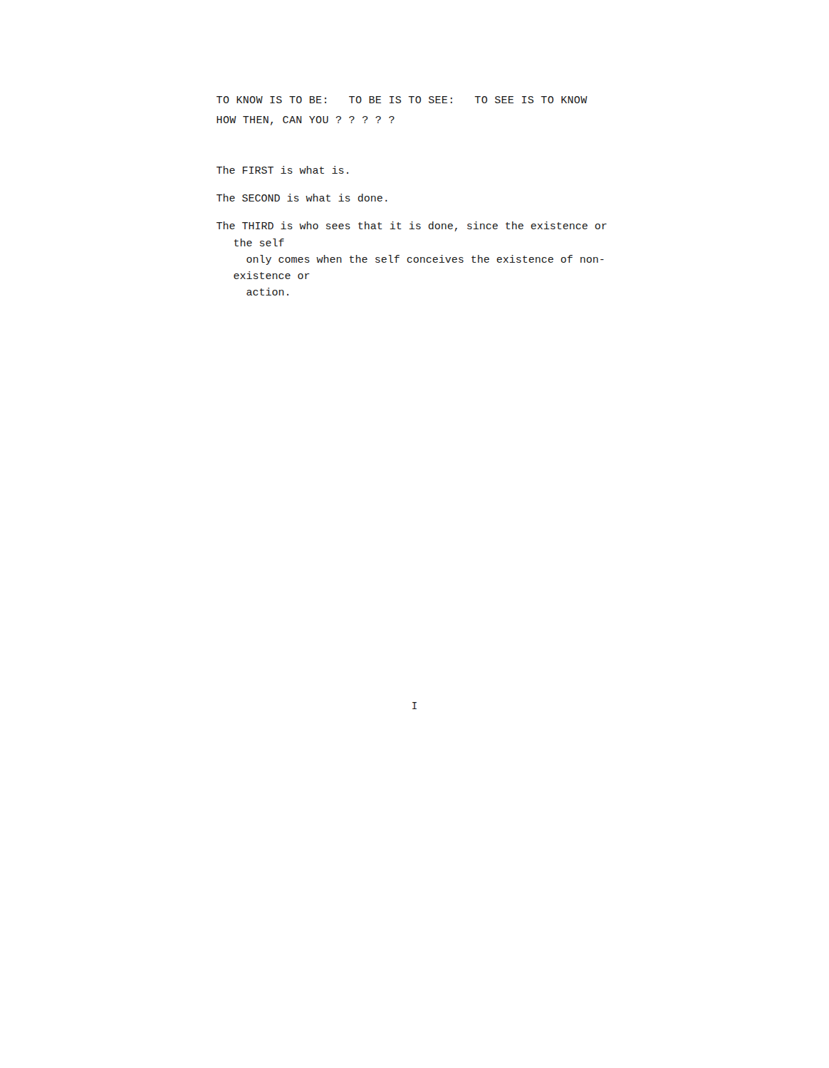TO KNOW IS TO BE: TO BE IS TO SEE: TO SEE IS TO KNOW
HOW THEN, CAN YOU ? ? ? ? ?
The FIRST is what is.
The SECOND is what is done.
The THIRD is who sees that it is done, since the existence or the self only comes when the self conceives the existence of non-existence or action.
I